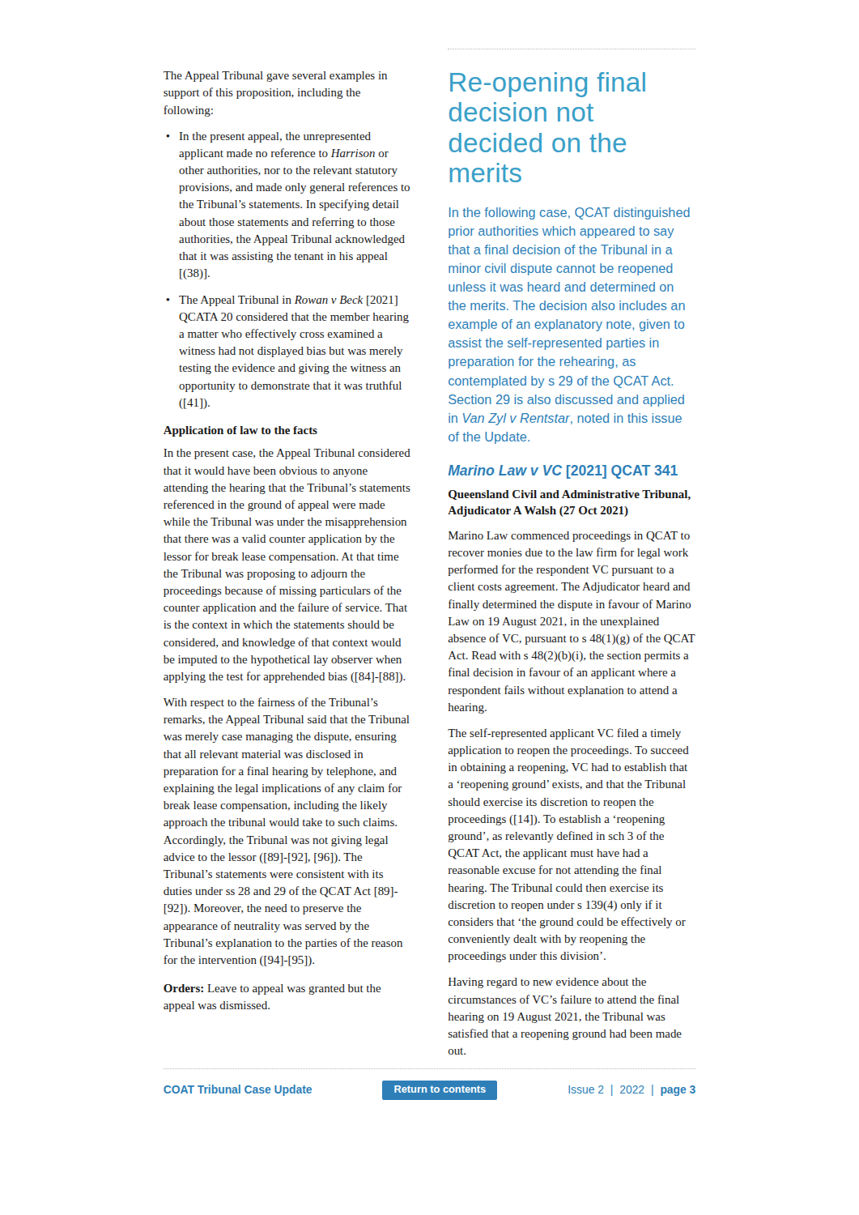The Appeal Tribunal gave several examples in support of this proposition, including the following:
In the present appeal, the unrepresented applicant made no reference to Harrison or other authorities, nor to the relevant statutory provisions, and made only general references to the Tribunal’s statements. In specifying detail about those statements and referring to those authorities, the Appeal Tribunal acknowledged that it was assisting the tenant in his appeal [(38)].
The Appeal Tribunal in Rowan v Beck [2021] QCATA 20 considered that the member hearing a matter who effectively cross examined a witness had not displayed bias but was merely testing the evidence and giving the witness an opportunity to demonstrate that it was truthful ([41]).
Application of law to the facts
In the present case, the Appeal Tribunal considered that it would have been obvious to anyone attending the hearing that the Tribunal’s statements referenced in the ground of appeal were made while the Tribunal was under the misapprehension that there was a valid counter application by the lessor for break lease compensation. At that time the Tribunal was proposing to adjourn the proceedings because of missing particulars of the counter application and the failure of service. That is the context in which the statements should be considered, and knowledge of that context would be imputed to the hypothetical lay observer when applying the test for apprehended bias ([84]-[88]).
With respect to the fairness of the Tribunal’s remarks, the Appeal Tribunal said that the Tribunal was merely case managing the dispute, ensuring that all relevant material was disclosed in preparation for a final hearing by telephone, and explaining the legal implications of any claim for break lease compensation, including the likely approach the tribunal would take to such claims. Accordingly, the Tribunal was not giving legal advice to the lessor ([89]-[92], [96]). The Tribunal’s statements were consistent with its duties under ss 28 and 29 of the QCAT Act [89]-[92]). Moreover, the need to preserve the appearance of neutrality was served by the Tribunal’s explanation to the parties of the reason for the intervention ([94]-[95]).
Orders: Leave to appeal was granted but the appeal was dismissed.
Re-opening final decision not decided on the merits
In the following case, QCAT distinguished prior authorities which appeared to say that a final decision of the Tribunal in a minor civil dispute cannot be reopened unless it was heard and determined on the merits. The decision also includes an example of an explanatory note, given to assist the self-represented parties in preparation for the rehearing, as contemplated by s 29 of the QCAT Act. Section 29 is also discussed and applied in Van Zyl v Rentstar, noted in this issue of the Update.
Marino Law v VC [2021] QCAT 341
Queensland Civil and Administrative Tribunal, Adjudicator A Walsh (27 Oct 2021)
Marino Law commenced proceedings in QCAT to recover monies due to the law firm for legal work performed for the respondent VC pursuant to a client costs agreement. The Adjudicator heard and finally determined the dispute in favour of Marino Law on 19 August 2021, in the unexplained absence of VC, pursuant to s 48(1)(g) of the QCAT Act. Read with s 48(2)(b)(i), the section permits a final decision in favour of an applicant where a respondent fails without explanation to attend a hearing.
The self-represented applicant VC filed a timely application to reopen the proceedings. To succeed in obtaining a reopening, VC had to establish that a ‘reopening ground’ exists, and that the Tribunal should exercise its discretion to reopen the proceedings ([14]). To establish a ‘reopening ground’, as relevantly defined in sch 3 of the QCAT Act, the applicant must have had a reasonable excuse for not attending the final hearing. The Tribunal could then exercise its discretion to reopen under s 139(4) only if it considers that ‘the ground could be effectively or conveniently dealt with by reopening the proceedings under this division’.
Having regard to new evidence about the circumstances of VC’s failure to attend the final hearing on 19 August 2021, the Tribunal was satisfied that a reopening ground had been made out.
COAT Tribunal Case Update
Return to contents
Issue 2 | 2022 | page 3